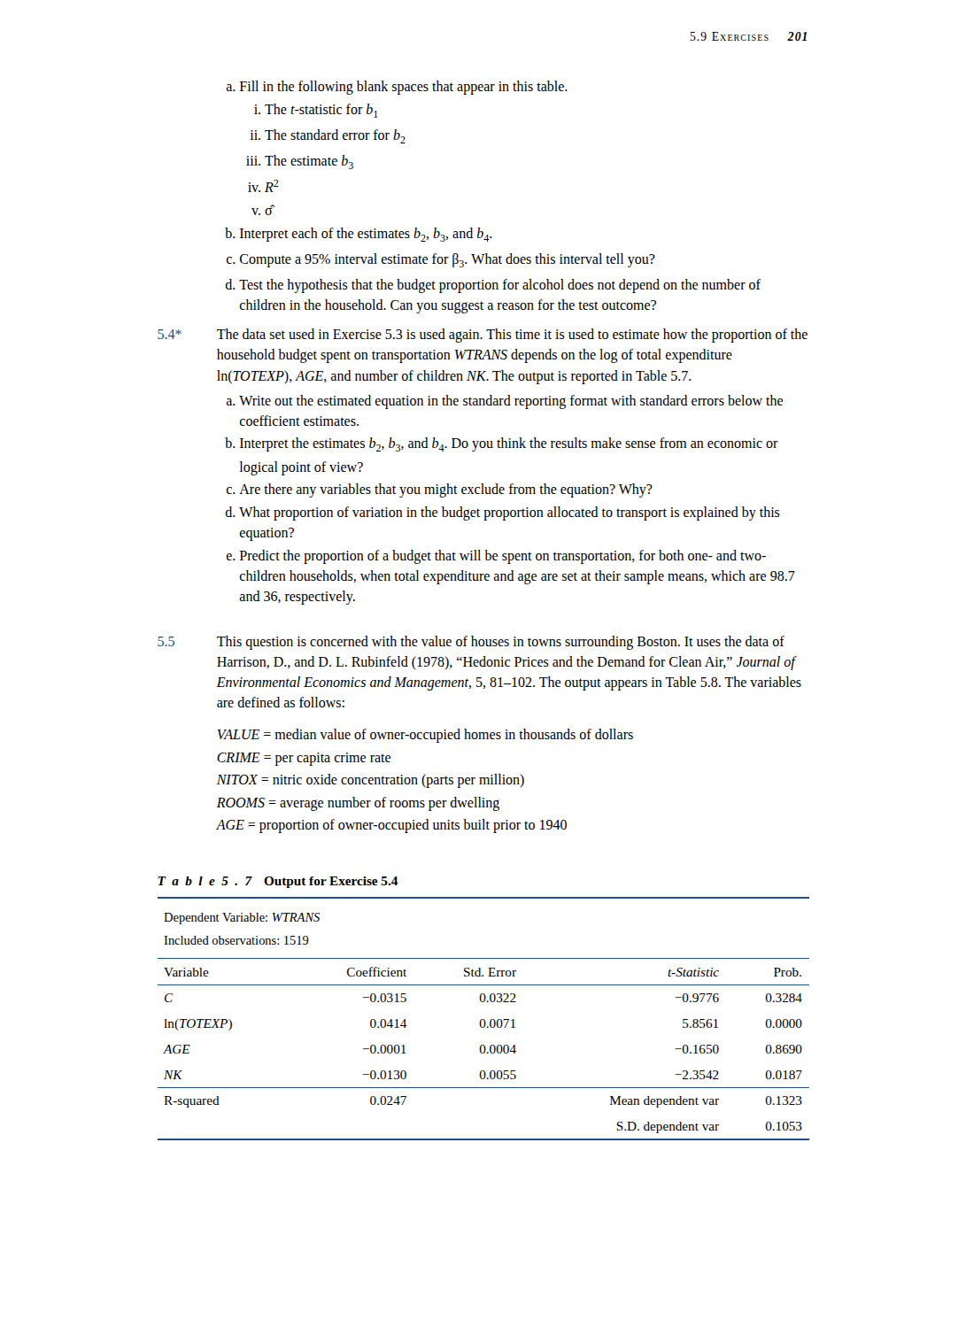5.9 Exercises 201
Fill in the following blank spaces that appear in this table.
The t-statistic for b1
The standard error for b2
The estimate b3
R2
σ̂
Interpret each of the estimates b2, b3, and b4.
Compute a 95% interval estimate for β3. What does this interval tell you?
Test the hypothesis that the budget proportion for alcohol does not depend on the number of children in the household. Can you suggest a reason for the test outcome?
5.4*
The data set used in Exercise 5.3 is used again. This time it is used to estimate how the proportion of the household budget spent on transportation WTRANS depends on the log of total expenditure ln(TOTEXP), AGE, and number of children NK. The output is reported in Table 5.7.
Write out the estimated equation in the standard reporting format with standard errors below the coefficient estimates.
Interpret the estimates b2, b3, and b4. Do you think the results make sense from an economic or logical point of view?
Are there any variables that you might exclude from the equation? Why?
What proportion of variation in the budget proportion allocated to transport is explained by this equation?
Predict the proportion of a budget that will be spent on transportation, for both one- and two-children households, when total expenditure and age are set at their sample means, which are 98.7 and 36, respectively.
5.5
This question is concerned with the value of houses in towns surrounding Boston. It uses the data of Harrison, D., and D. L. Rubinfeld (1978), “Hedonic Prices and the Demand for Clean Air,” Journal of Environmental Economics and Management, 5, 81–102. The output appears in Table 5.8. The variables are defined as follows:
VALUE = median value of owner-occupied homes in thousands of dollars
CRIME = per capita crime rate
NITOX = nitric oxide concentration (parts per million)
ROOMS = average number of rooms per dwelling
AGE = proportion of owner-occupied units built prior to 1940
T a b l e 5 . 7 Output for Exercise 5.4
| Dependent Variable: WTRANS Included observations: 1519 |
| --- |
| Variable | Coefficient | Std. Error | t -Statistic | Prob. |
| C | −0.0315 | 0.0322 | −0.9776 | 0.3284 |
| ln( TOTEXP ) | 0.0414 | 0.0071 | 5.8561 | 0.0000 |
| AGE | −0.0001 | 0.0004 | −0.1650 | 0.8690 |
| NK | −0.0130 | 0.0055 | −2.3542 | 0.0187 |
| R-squared | 0.0247 | | Mean dependent var | 0.1323 |
| | | | S.D. dependent var | 0.1053 |